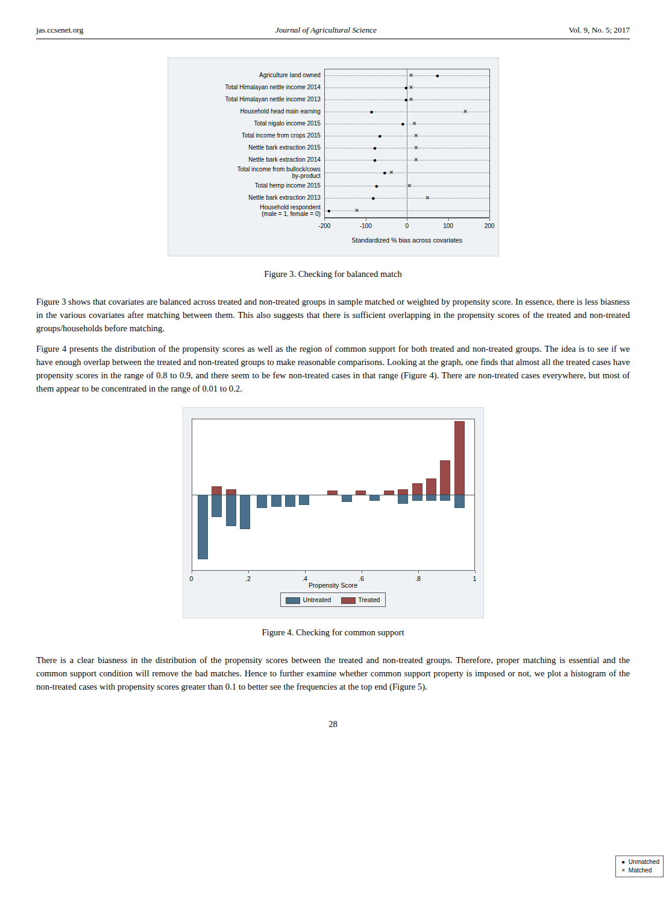jas.ccsenet.org
Journal of Agricultural Science
Vol. 9, No. 5; 2017
| Agriculture land owned | |
| Total Himalayan nettle income 2014 | |
| Total Himalayan nettle income 2013 | |
| Household head main earning | |
| Total nigalo income 2015 | |
| Total income from crops 2015 | |
| Nettle bark extraction 2015 | |
| Nettle bark extraction 2014 | |
| Total income from bullock/cows by-product | |
| Total hemp income 2015 | |
| Nettle bark extraction 2013 | |
| Household respondent (male = 1, female = 0) | |
| | -200 -100 0 100 200 Standardized % bias across covariates |
● Unmatched
× Matched
Figure 3. Checking for balanced match
Figure 3 shows that covariates are balanced across treated and non-treated groups in sample matched or weighted by propensity score. In essence, there is less biasness in the various covariates after matching between them. This also suggests that there is sufficient overlapping in the propensity scores of the treated and non-treated groups/households before matching.
Figure 4 presents the distribution of the propensity scores as well as the region of common support for both treated and non-treated groups. The idea is to see if we have enough overlap between the treated and non-treated groups to make reasonable comparisons. Looking at the graph, one finds that almost all the treated cases have propensity scores in the range of 0.8 to 0.9, and there seem to be few non-treated cases in that range (Figure 4). There are non-treated cases everywhere, but most of them appear to be concentrated in the range of 0.01 to 0.2.
0
.2
.4
.6
.8
1
Propensity Score
Untreated Treated
Figure 4. Checking for common support
There is a clear biasness in the distribution of the propensity scores between the treated and non-treated groups. Therefore, proper matching is essential and the common support condition will remove the bad matches. Hence to further examine whether common support property is imposed or not, we plot a histogram of the non-treated cases with propensity scores greater than 0.1 to better see the frequencies at the top end (Figure 5).
28